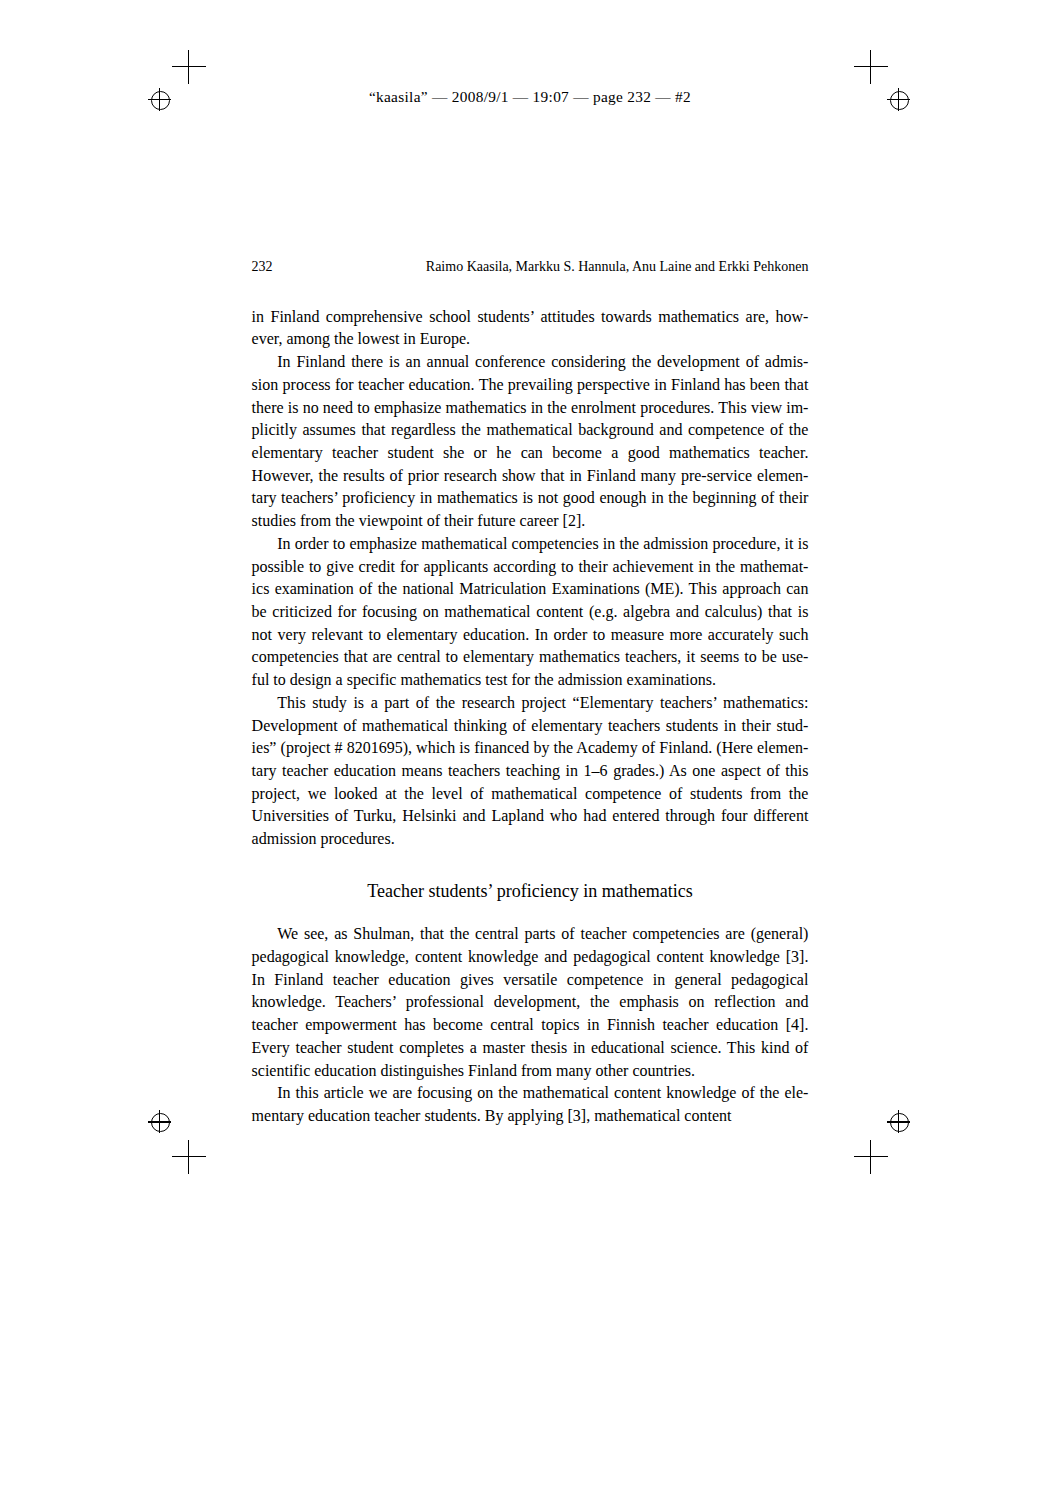“kaasila” — 2008/9/1 — 19:07 — page 232 — #2
232 Raimo Kaasila, Markku S. Hannula, Anu Laine and Erkki Pehkonen
in Finland comprehensive school students’ attitudes towards mathematics are, however, among the lowest in Europe.
In Finland there is an annual conference considering the development of admission process for teacher education. The prevailing perspective in Finland has been that there is no need to emphasize mathematics in the enrolment procedures. This view implicitly assumes that regardless the mathematical background and competence of the elementary teacher student she or he can become a good mathematics teacher. However, the results of prior research show that in Finland many pre-service elementary teachers’ proficiency in mathematics is not good enough in the beginning of their studies from the viewpoint of their future career [2].
In order to emphasize mathematical competencies in the admission procedure, it is possible to give credit for applicants according to their achievement in the mathematics examination of the national Matriculation Examinations (ME). This approach can be criticized for focusing on mathematical content (e.g. algebra and calculus) that is not very relevant to elementary education. In order to measure more accurately such competencies that are central to elementary mathematics teachers, it seems to be useful to design a specific mathematics test for the admission examinations.
This study is a part of the research project “Elementary teachers’ mathematics: Development of mathematical thinking of elementary teachers students in their studies” (project # 8201695), which is financed by the Academy of Finland. (Here elementary teacher education means teachers teaching in 1–6 grades.) As one aspect of this project, we looked at the level of mathematical competence of students from the Universities of Turku, Helsinki and Lapland who had entered through four different admission procedures.
Teacher students’ proficiency in mathematics
We see, as Shulman, that the central parts of teacher competencies are (general) pedagogical knowledge, content knowledge and pedagogical content knowledge [3]. In Finland teacher education gives versatile competence in general pedagogical knowledge. Teachers’ professional development, the emphasis on reflection and teacher empowerment has become central topics in Finnish teacher education [4]. Every teacher student completes a master thesis in educational science. This kind of scientific education distinguishes Finland from many other countries.
In this article we are focusing on the mathematical content knowledge of the elementary education teacher students. By applying [3], mathematical content